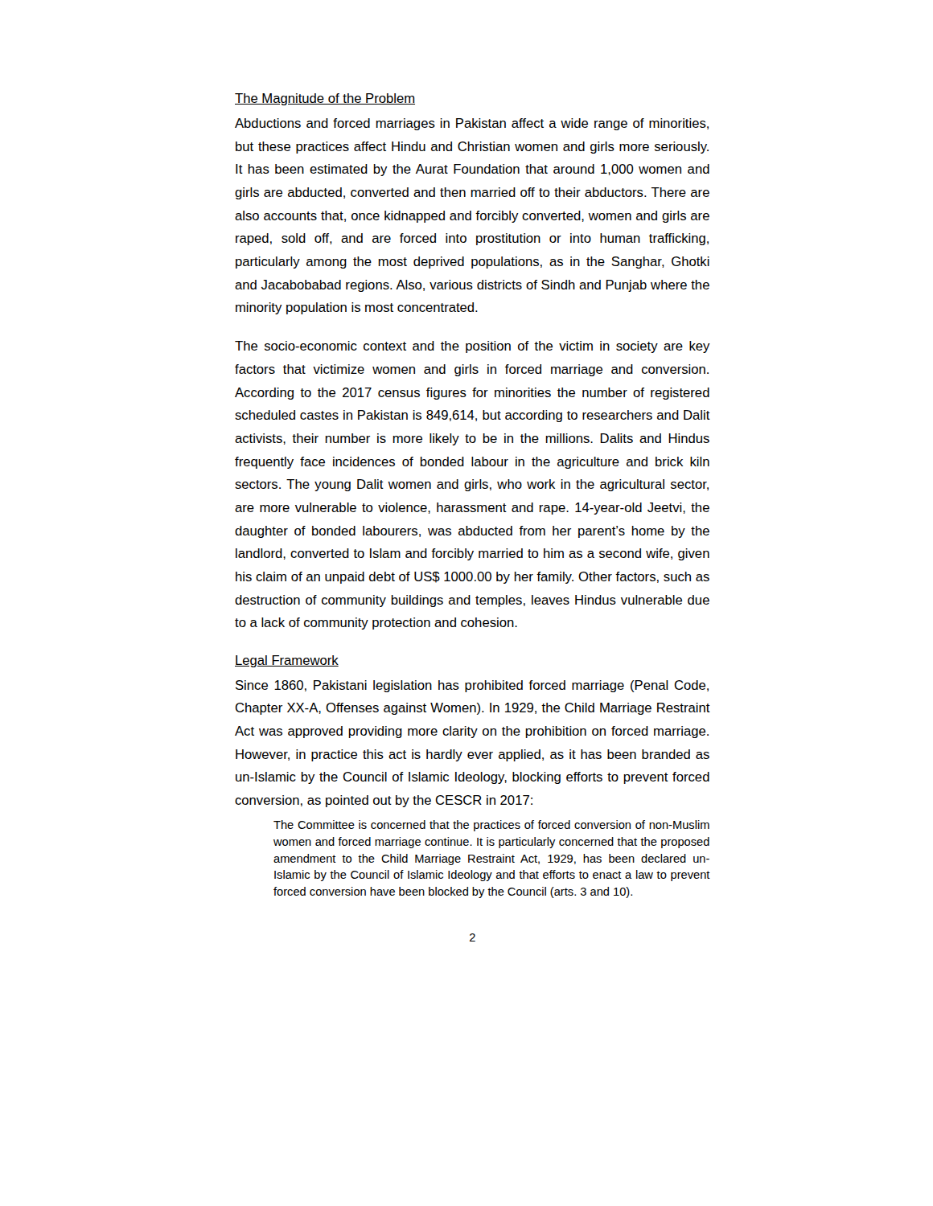The Magnitude of the Problem
Abductions and forced marriages in Pakistan affect a wide range of minorities, but these practices affect Hindu and Christian women and girls more seriously. It has been estimated by the Aurat Foundation that around 1,000 women and girls are abducted, converted and then married off to their abductors. There are also accounts that, once kidnapped and forcibly converted, women and girls are raped, sold off, and are forced into prostitution or into human trafficking, particularly among the most deprived populations, as in the Sanghar, Ghotki and Jacabobabad regions. Also, various districts of Sindh and Punjab where the minority population is most concentrated.
The socio-economic context and the position of the victim in society are key factors that victimize women and girls in forced marriage and conversion. According to the 2017 census figures for minorities the number of registered scheduled castes in Pakistan is 849,614, but according to researchers and Dalit activists, their number is more likely to be in the millions. Dalits and Hindus frequently face incidences of bonded labour in the agriculture and brick kiln sectors. The young Dalit women and girls, who work in the agricultural sector, are more vulnerable to violence, harassment and rape. 14-year-old Jeetvi, the daughter of bonded labourers, was abducted from her parent’s home by the landlord, converted to Islam and forcibly married to him as a second wife, given his claim of an unpaid debt of US$ 1000.00 by her family. Other factors, such as destruction of community buildings and temples, leaves Hindus vulnerable due to a lack of community protection and cohesion.
Legal Framework
Since 1860, Pakistani legislation has prohibited forced marriage (Penal Code, Chapter XX-A, Offenses against Women). In 1929, the Child Marriage Restraint Act was approved providing more clarity on the prohibition on forced marriage. However, in practice this act is hardly ever applied, as it has been branded as un-Islamic by the Council of Islamic Ideology, blocking efforts to prevent forced conversion, as pointed out by the CESCR in 2017:
The Committee is concerned that the practices of forced conversion of non-Muslim women and forced marriage continue. It is particularly concerned that the proposed amendment to the Child Marriage Restraint Act, 1929, has been declared un-Islamic by the Council of Islamic Ideology and that efforts to enact a law to prevent forced conversion have been blocked by the Council (arts. 3 and 10).
2